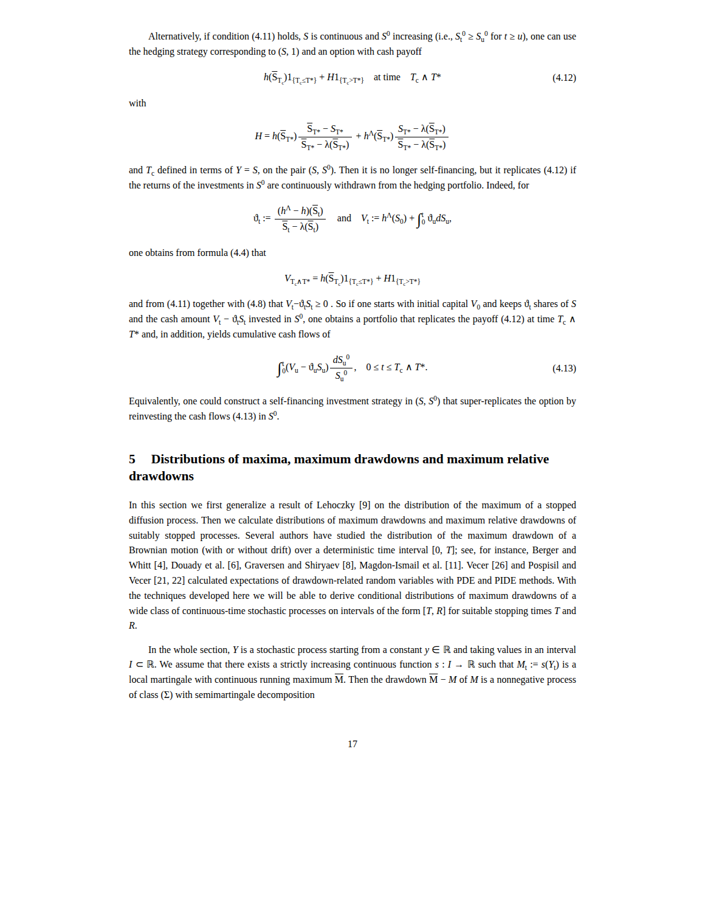Alternatively, if condition (4.11) holds, S is continuous and S0 increasing (i.e., St0 ≥ Su0 for t ≥ u), one can use the hedging strategy corresponding to (S, 1) and an option with cash payoff
h(STc)1{Tc≤T*} + H1{Tc>T*} at time Tc ∧ T* (4.12)
with
H = h(ST*)ST* − ST*ST* − λ(ST*) + hΛ(ST*)ST* − λ(ST*) ST* − λ(ST*)
and Tc defined in terms of Y = S, on the pair (S, S0). Then it is no longer self-financing, but it replicates (4.12) if the returns of the investments in S0 are continuously withdrawn from the hedging portfolio. Indeed, for
ϑt := (hΛ − h)(St) St − λ(St) and Vt := hΛ(S0) + ∫t 0 ϑudSu,
one obtains from formula (4.4) that
VTc∧T* = h(STc)1{Tc≤T*} + H1{Tc>T*}
and from (4.11) together with (4.8) that Vt−ϑtSt ≥ 0 . So if one starts with initial capital V0 and keeps ϑt shares of S and the cash amount Vt − ϑtSt invested in S0, one obtains a portfolio that replicates the payoff (4.12) at time Tc ∧ T* and, in addition, yields cumulative cash flows of
∫t 0(Vu − ϑuSu)dSu0 Su0, 0 ≤ t ≤ Tc ∧ T*. (4.13)
Equivalently, one could construct a self-financing investment strategy in (S, S0) that super-replicates the option by reinvesting the cash flows (4.13) in S0.
5 Distributions of maxima, maximum drawdowns and maximum relative drawdowns
In this section we first generalize a result of Lehoczky [9] on the distribution of the maximum of a stopped diffusion process. Then we calculate distributions of maximum drawdowns and maximum relative drawdowns of suitably stopped processes. Several authors have studied the distribution of the maximum drawdown of a Brownian motion (with or without drift) over a deterministic time interval [0, T]; see, for instance, Berger and Whitt [4], Douady et al. [6], Graversen and Shiryaev [8], Magdon-Ismail et al. [11]. Vecer [26] and Pospisil and Vecer [21, 22] calculated expectations of drawdown-related random variables with PDE and PIDE methods. With the techniques developed here we will be able to derive conditional distributions of maximum drawdowns of a wide class of continuous-time stochastic processes on intervals of the form [T, R] for suitable stopping times T and R.
In the whole section, Y is a stochastic process starting from a constant y ∈ ℝ and taking values in an interval I ⊂ ℝ. We assume that there exists a strictly increasing continuous function s : I → ℝ such that Mt := s(Yt) is a local martingale with continuous running maximum M. Then the drawdown M − M of M is a nonnegative process of class (Σ) with semimartingale decomposition
17